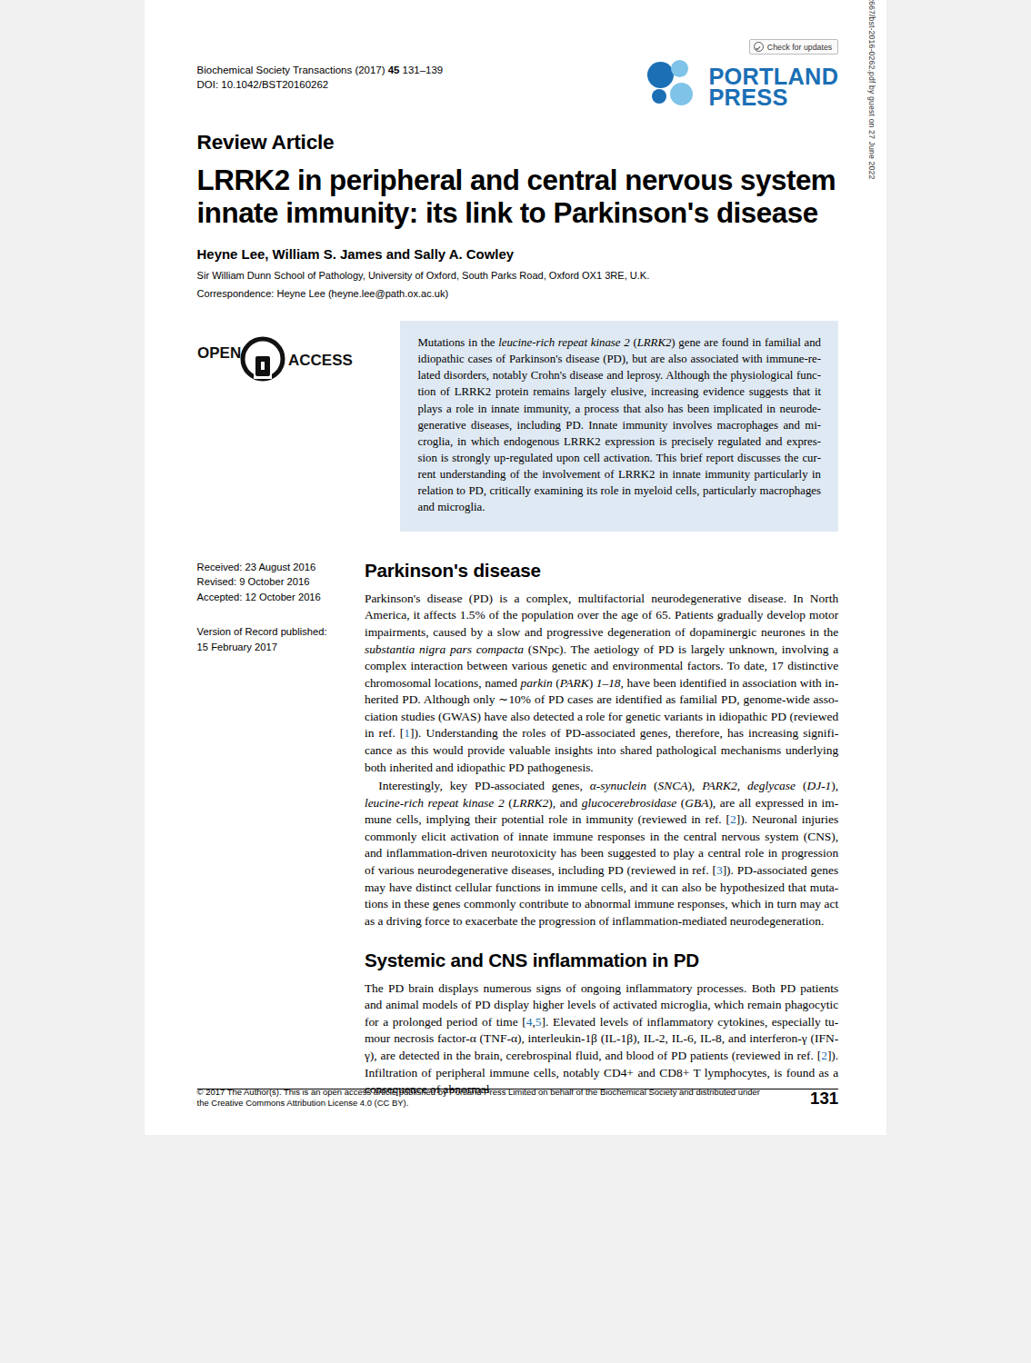Downloaded from http://portlandpress.com/biochemsoctrans/article-pdf/45/1/131/432667/bst-2016-0262.pdf by guest on 27 June 2022
Biochemical Society Transactions (2017) 45 131–139
DOI: 10.1042/BST20160262
Check for updates
PORTLAND
PRESS
Review Article
LRRK2 in peripheral and central nervous system innate immunity: its link to Parkinson's disease
Heyne Lee, William S. James and Sally A. Cowley
Sir William Dunn School of Pathology, University of Oxford, South Parks Road, Oxford OX1 3RE, U.K.
Correspondence: Heyne Lee (heyne.lee@path.ox.ac.uk)
OPEN ACCESS
Mutations in the leucine-rich repeat kinase 2 (LRRK2) gene are found in familial and idiopathic cases of Parkinson's disease (PD), but are also associated with immune-related disorders, notably Crohn's disease and leprosy. Although the physiological function of LRRK2 protein remains largely elusive, increasing evidence suggests that it plays a role in innate immunity, a process that also has been implicated in neurodegenerative diseases, including PD. Innate immunity involves macrophages and microglia, in which endogenous LRRK2 expression is precisely regulated and expression is strongly up-regulated upon cell activation. This brief report discusses the current understanding of the involvement of LRRK2 in innate immunity particularly in relation to PD, critically examining its role in myeloid cells, particularly macrophages and microglia.
Received: 23 August 2016
Revised: 9 October 2016
Accepted: 12 October 2016
Version of Record published:
15 February 2017
Parkinson's disease
Parkinson's disease (PD) is a complex, multifactorial neurodegenerative disease. In North America, it affects 1.5% of the population over the age of 65. Patients gradually develop motor impairments, caused by a slow and progressive degeneration of dopaminergic neurones in the substantia nigra pars compacta (SNpc). The aetiology of PD is largely unknown, involving a complex interaction between various genetic and environmental factors. To date, 17 distinctive chromosomal locations, named parkin (PARK) 1–18, have been identified in association with inherited PD. Although only ∼10% of PD cases are identified as familial PD, genome-wide association studies (GWAS) have also detected a role for genetic variants in idiopathic PD (reviewed in ref. [1]). Understanding the roles of PD-associated genes, therefore, has increasing significance as this would provide valuable insights into shared pathological mechanisms underlying both inherited and idiopathic PD pathogenesis.
Interestingly, key PD-associated genes, α-synuclein (SNCA), PARK2, deglycase (DJ-1), leucine-rich repeat kinase 2 (LRRK2), and glucocerebrosidase (GBA), are all expressed in immune cells, implying their potential role in immunity (reviewed in ref. [2]). Neuronal injuries commonly elicit activation of innate immune responses in the central nervous system (CNS), and inflammation-driven neurotoxicity has been suggested to play a central role in progression of various neurodegenerative diseases, including PD (reviewed in ref. [3]). PD-associated genes may have distinct cellular functions in immune cells, and it can also be hypothesized that mutations in these genes commonly contribute to abnormal immune responses, which in turn may act as a driving force to exacerbate the progression of inflammation-mediated neurodegeneration.
Systemic and CNS inflammation in PD
The PD brain displays numerous signs of ongoing inflammatory processes. Both PD patients and animal models of PD display higher levels of activated microglia, which remain phagocytic for a prolonged period of time [4,5]. Elevated levels of inflammatory cytokines, especially tumour necrosis factor-α (TNF-α), interleukin-1β (IL-1β), IL-2, IL-6, IL-8, and interferon-γ (IFN-γ), are detected in the brain, cerebrospinal fluid, and blood of PD patients (reviewed in ref. [2]). Infiltration of peripheral immune cells, notably CD4+ and CD8+ T lymphocytes, is found as a consequence of abnormal
© 2017 The Author(s). This is an open access article published by Portland Press Limited on behalf of the Biochemical Society and distributed under the Creative Commons Attribution License 4.0 (CC BY).
131